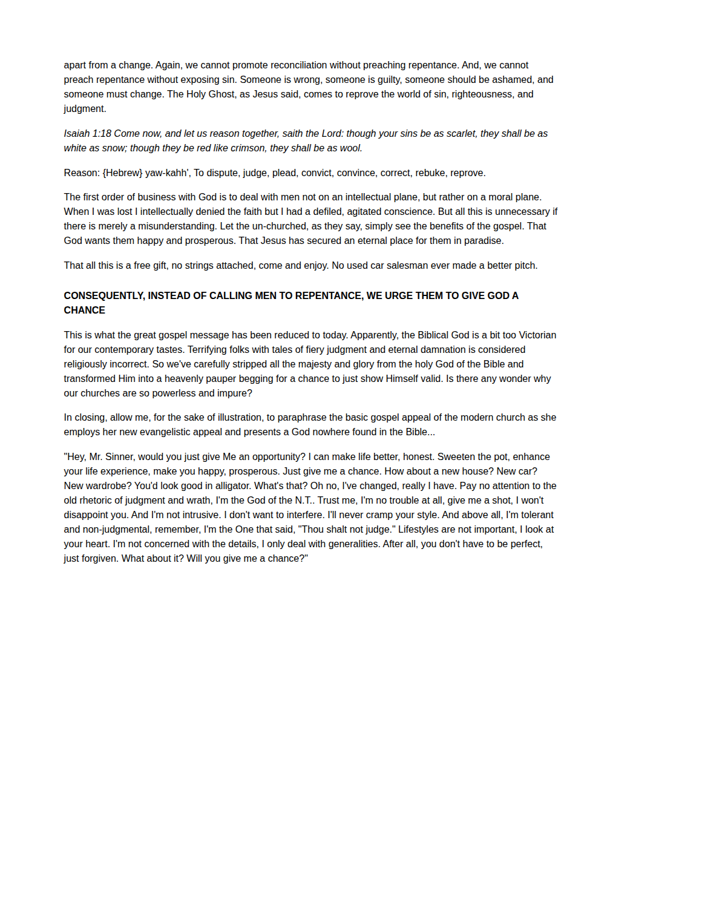apart from a change. Again, we cannot promote reconciliation without preaching repentance. And, we cannot preach repentance without exposing sin. Someone is wrong, someone is guilty, someone should be ashamed, and someone must change. The Holy Ghost, as Jesus said, comes to reprove the world of sin, righteousness, and judgment.
Isaiah 1:18 Come now, and let us reason together, saith the Lord: though your sins be as scarlet, they shall be as white as snow; though they be red like crimson, they shall be as wool.
Reason: {Hebrew} yaw-kahh', To dispute, judge, plead, convict, convince, correct, rebuke, reprove.
The first order of business with God is to deal with men not on an intellectual plane, but rather on a moral plane. When I was lost I intellectually denied the faith but I had a defiled, agitated conscience. But all this is unnecessary if there is merely a misunderstanding. Let the un-churched, as they say, simply see the benefits of the gospel. That God wants them happy and prosperous. That Jesus has secured an eternal place for them in paradise.
That all this is a free gift, no strings attached, come and enjoy. No used car salesman ever made a better pitch.
CONSEQUENTLY, INSTEAD OF CALLING MEN TO REPENTANCE, WE URGE THEM TO GIVE GOD A CHANCE
This is what the great gospel message has been reduced to today. Apparently, the Biblical God is a bit too Victorian for our contemporary tastes. Terrifying folks with tales of fiery judgment and eternal damnation is considered religiously incorrect. So we've carefully stripped all the majesty and glory from the holy God of the Bible and transformed Him into a heavenly pauper begging for a chance to just show Himself valid. Is there any wonder why our churches are so powerless and impure?
In closing, allow me, for the sake of illustration, to paraphrase the basic gospel appeal of the modern church as she employs her new evangelistic appeal and presents a God nowhere found in the Bible...
"Hey, Mr. Sinner, would you just give Me an opportunity? I can make life better, honest. Sweeten the pot, enhance your life experience, make you happy, prosperous. Just give me a chance. How about a new house? New car? New wardrobe? You'd look good in alligator. What's that? Oh no, I've changed, really I have. Pay no attention to the old rhetoric of judgment and wrath, I'm the God of the N.T.. Trust me, I'm no trouble at all, give me a shot, I won't disappoint you. And I'm not intrusive. I don't want to interfere. I'll never cramp your style. And above all, I'm tolerant and non-judgmental, remember, I'm the One that said, "Thou shalt not judge." Lifestyles are not important, I look at your heart. I'm not concerned with the details, I only deal with generalities. After all, you don't have to be perfect, just forgiven. What about it? Will you give me a chance?"